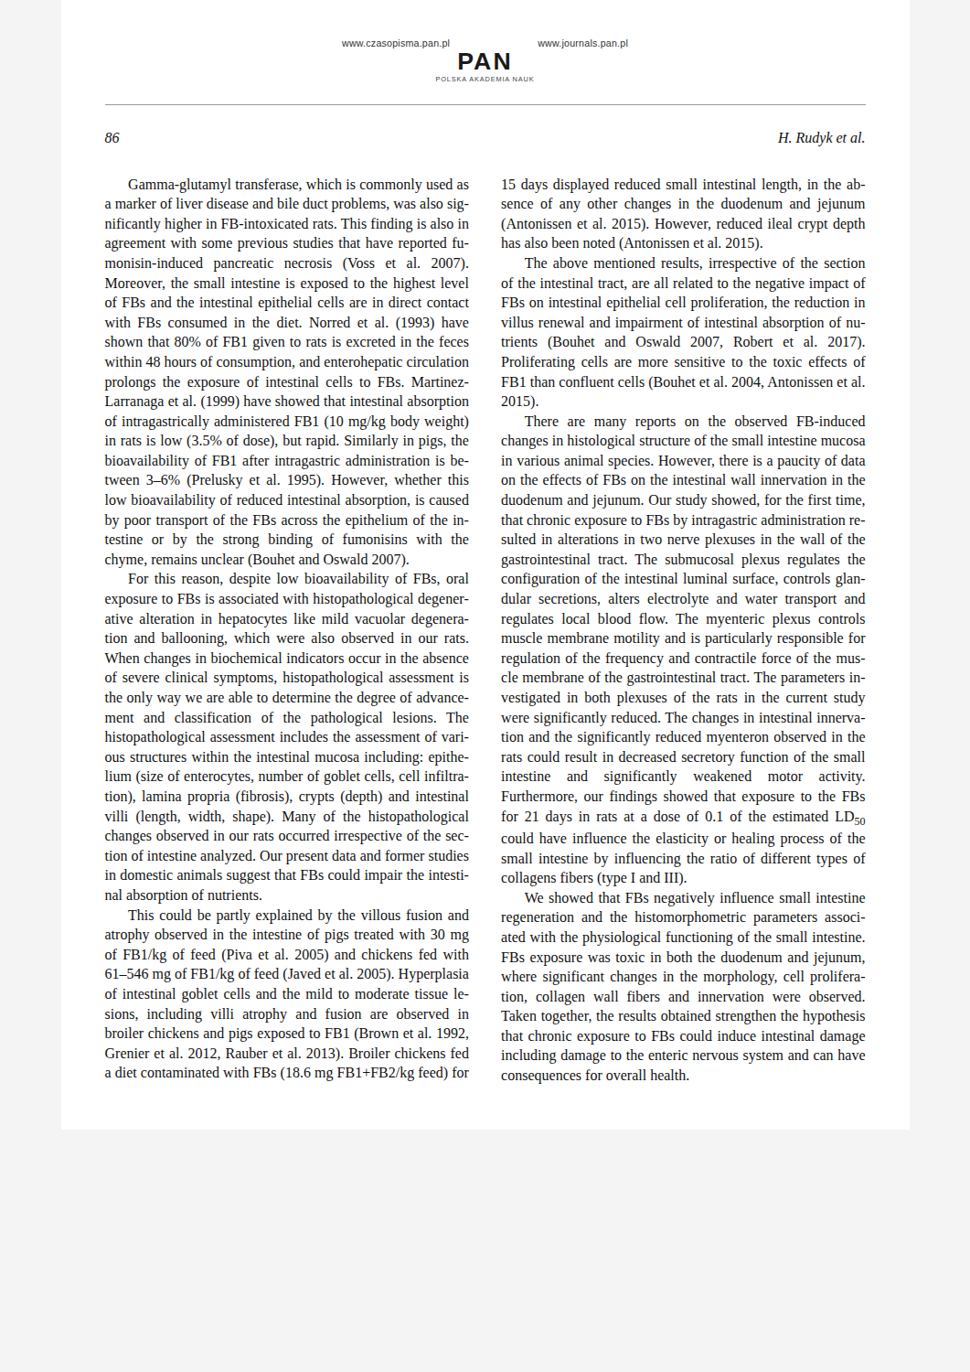www.czasopisma.pan.pl www.journals.pan.pl
PAN
POLSKA AKADEMIA NAUK
86 H. Rudyk et al.
Gamma-glutamyl transferase, which is commonly used as a marker of liver disease and bile duct problems, was also significantly higher in FB-intoxicated rats. This finding is also in agreement with some previous studies that have reported fumonisin-induced pancreatic necrosis (Voss et al. 2007). Moreover, the small intestine is exposed to the highest level of FBs and the intestinal epithelial cells are in direct contact with FBs consumed in the diet. Norred et al. (1993) have shown that 80% of FB1 given to rats is excreted in the feces within 48 hours of consumption, and enterohepatic circulation prolongs the exposure of intestinal cells to FBs. Martinez-Larranaga et al. (1999) have showed that intestinal absorption of intragastrically administered FB1 (10 mg/kg body weight) in rats is low (3.5% of dose), but rapid. Similarly in pigs, the bioavailability of FB1 after intragastric administration is between 3–6% (Prelusky et al. 1995). However, whether this low bioavailability of reduced intestinal absorption, is caused by poor transport of the FBs across the epithelium of the intestine or by the strong binding of fumonisins with the chyme, remains unclear (Bouhet and Oswald 2007).
For this reason, despite low bioavailability of FBs, oral exposure to FBs is associated with histopathological degenerative alteration in hepatocytes like mild vacuolar degeneration and ballooning, which were also observed in our rats. When changes in biochemical indicators occur in the absence of severe clinical symptoms, histopathological assessment is the only way we are able to determine the degree of advancement and classification of the pathological lesions. The histopathological assessment includes the assessment of various structures within the intestinal mucosa including: epithelium (size of enterocytes, number of goblet cells, cell infiltration), lamina propria (fibrosis), crypts (depth) and intestinal villi (length, width, shape). Many of the histopathological changes observed in our rats occurred irrespective of the section of intestine analyzed. Our present data and former studies in domestic animals suggest that FBs could impair the intestinal absorption of nutrients.
This could be partly explained by the villous fusion and atrophy observed in the intestine of pigs treated with 30 mg of FB1/kg of feed (Piva et al. 2005) and chickens fed with 61–546 mg of FB1/kg of feed (Javed et al. 2005). Hyperplasia of intestinal goblet cells and the mild to moderate tissue lesions, including villi atrophy and fusion are observed in broiler chickens and pigs exposed to FB1 (Brown et al. 1992, Grenier et al. 2012, Rauber et al. 2013). Broiler chickens fed a diet contaminated with FBs (18.6 mg FB1+FB2/kg feed) for 15 days displayed reduced small intestinal length, in the absence of any other changes in the duodenum and jejunum (Antonissen et al. 2015). However, reduced ileal crypt depth has also been noted (Antonissen et al. 2015).
The above mentioned results, irrespective of the section of the intestinal tract, are all related to the negative impact of FBs on intestinal epithelial cell proliferation, the reduction in villus renewal and impairment of intestinal absorption of nutrients (Bouhet and Oswald 2007, Robert et al. 2017). Proliferating cells are more sensitive to the toxic effects of FB1 than confluent cells (Bouhet et al. 2004, Antonissen et al. 2015).
There are many reports on the observed FB-induced changes in histological structure of the small intestine mucosa in various animal species. However, there is a paucity of data on the effects of FBs on the intestinal wall innervation in the duodenum and jejunum. Our study showed, for the first time, that chronic exposure to FBs by intragastric administration resulted in alterations in two nerve plexuses in the wall of the gastrointestinal tract. The submucosal plexus regulates the configuration of the intestinal luminal surface, controls glandular secretions, alters electrolyte and water transport and regulates local blood flow. The myenteric plexus controls muscle membrane motility and is particularly responsible for regulation of the frequency and contractile force of the muscle membrane of the gastrointestinal tract. The parameters investigated in both plexuses of the rats in the current study were significantly reduced. The changes in intestinal innervation and the significantly reduced myenteron observed in the rats could result in decreased secretory function of the small intestine and significantly weakened motor activity. Furthermore, our findings showed that exposure to the FBs for 21 days in rats at a dose of 0.1 of the estimated LD50 could have influence the elasticity or healing process of the small intestine by influencing the ratio of different types of collagens fibers (type I and III).
We showed that FBs negatively influence small intestine regeneration and the histomorphometric parameters associated with the physiological functioning of the small intestine. FBs exposure was toxic in both the duodenum and jejunum, where significant changes in the morphology, cell proliferation, collagen wall fibers and innervation were observed. Taken together, the results obtained strengthen the hypothesis that chronic exposure to FBs could induce intestinal damage including damage to the enteric nervous system and can have consequences for overall health.